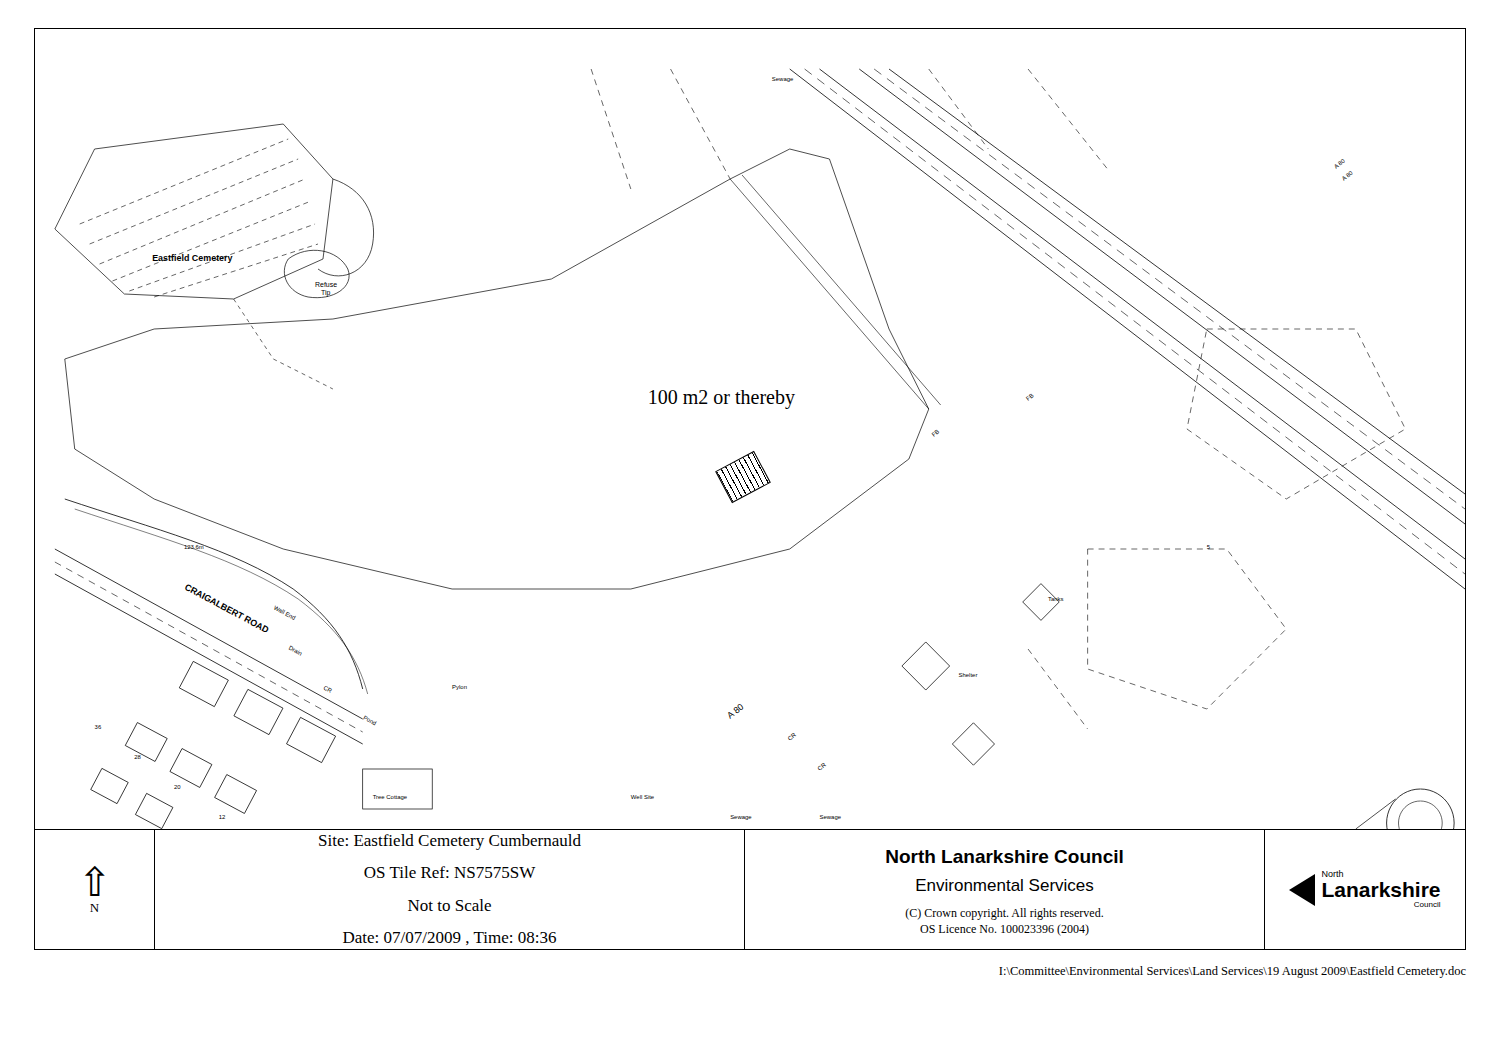Eastfield Cemetery Refuse Tip Sewage A 80 A 80 FB FB Tanks Shelter A 80 CR CR Well Site Sewage Sewage 123.6m CRAIGALBERT ROAD Wall End Drain CR Pond Pylon Tree Cottage 36 28 20 12 5
100 m2 or thereby
⇧ N
Site: Eastfield Cemetery Cumbernauld OS Tile Ref: NS7575SW Not to Scale Date: 07/07/2009 , Time: 08:36
North Lanarkshire Council
Environmental Services
(C) Crown copyright. All rights reserved.
OS Licence No. 100023396 (2004)
North Lanarkshire Council
I:\Committee\Environmental Services\Land Services\19 August 2009\Eastfield Cemetery.doc